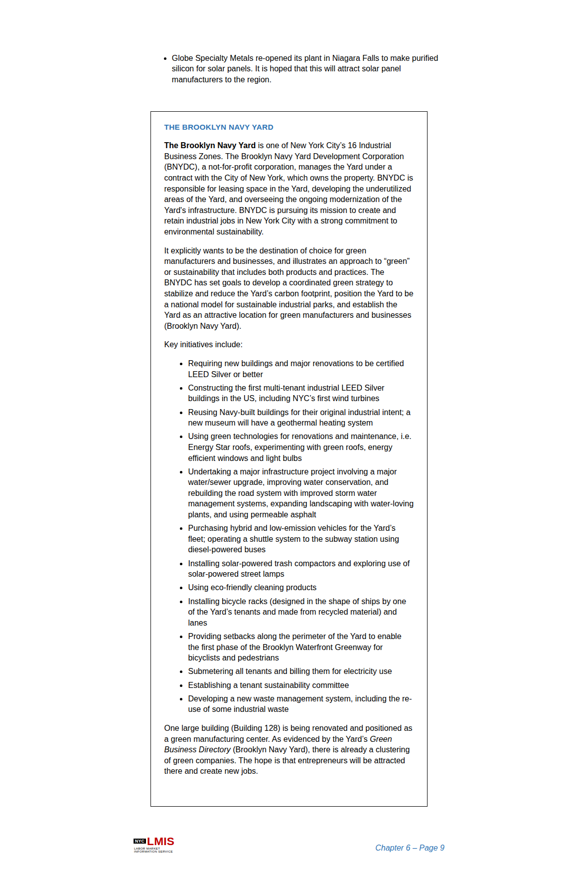Globe Specialty Metals re-opened its plant in Niagara Falls to make purified silicon for solar panels. It is hoped that this will attract solar panel manufacturers to the region.
THE BROOKLYN NAVY YARD
The Brooklyn Navy Yard is one of New York City’s 16 Industrial Business Zones. The Brooklyn Navy Yard Development Corporation (BNYDC), a not-for-profit corporation, manages the Yard under a contract with the City of New York, which owns the property. BNYDC is responsible for leasing space in the Yard, developing the underutilized areas of the Yard, and overseeing the ongoing modernization of the Yard's infrastructure. BNYDC is pursuing its mission to create and retain industrial jobs in New York City with a strong commitment to environmental sustainability.
It explicitly wants to be the destination of choice for green manufacturers and businesses, and illustrates an approach to “green” or sustainability that includes both products and practices. The BNYDC has set goals to develop a coordinated green strategy to stabilize and reduce the Yard’s carbon footprint, position the Yard to be a national model for sustainable industrial parks, and establish the Yard as an attractive location for green manufacturers and businesses (Brooklyn Navy Yard).
Key initiatives include:
Requiring new buildings and major renovations to be certified LEED Silver or better
Constructing the first multi-tenant industrial LEED Silver buildings in the US, including NYC’s first wind turbines
Reusing Navy-built buildings for their original industrial intent; a new museum will have a geothermal heating system
Using green technologies for renovations and maintenance, i.e. Energy Star roofs, experimenting with green roofs, energy efficient windows and light bulbs
Undertaking a major infrastructure project involving a major water/sewer upgrade, improving water conservation, and rebuilding the road system with improved storm water management systems, expanding landscaping with water-loving plants, and using permeable asphalt
Purchasing hybrid and low-emission vehicles for the Yard’s fleet; operating a shuttle system to the subway station using diesel-powered buses
Installing solar-powered trash compactors and exploring use of solar-powered street lamps
Using eco-friendly cleaning products
Installing bicycle racks (designed in the shape of ships by one of the Yard’s tenants and made from recycled material) and lanes
Providing setbacks along the perimeter of the Yard to enable the first phase of the Brooklyn Waterfront Greenway for bicyclists and pedestrians
Submetering all tenants and billing them for electricity use
Establishing a tenant sustainability committee
Developing a new waste management system, including the re-use of some industrial waste
One large building (Building 128) is being renovated and positioned as a green manufacturing center. As evidenced by the Yard’s Green Business Directory (Brooklyn Navy Yard), there is already a clustering of green companies. The hope is that entrepreneurs will be attracted there and create new jobs.
NYC LMIS Labor Market
Information Service
Chapter 6 – Page 9